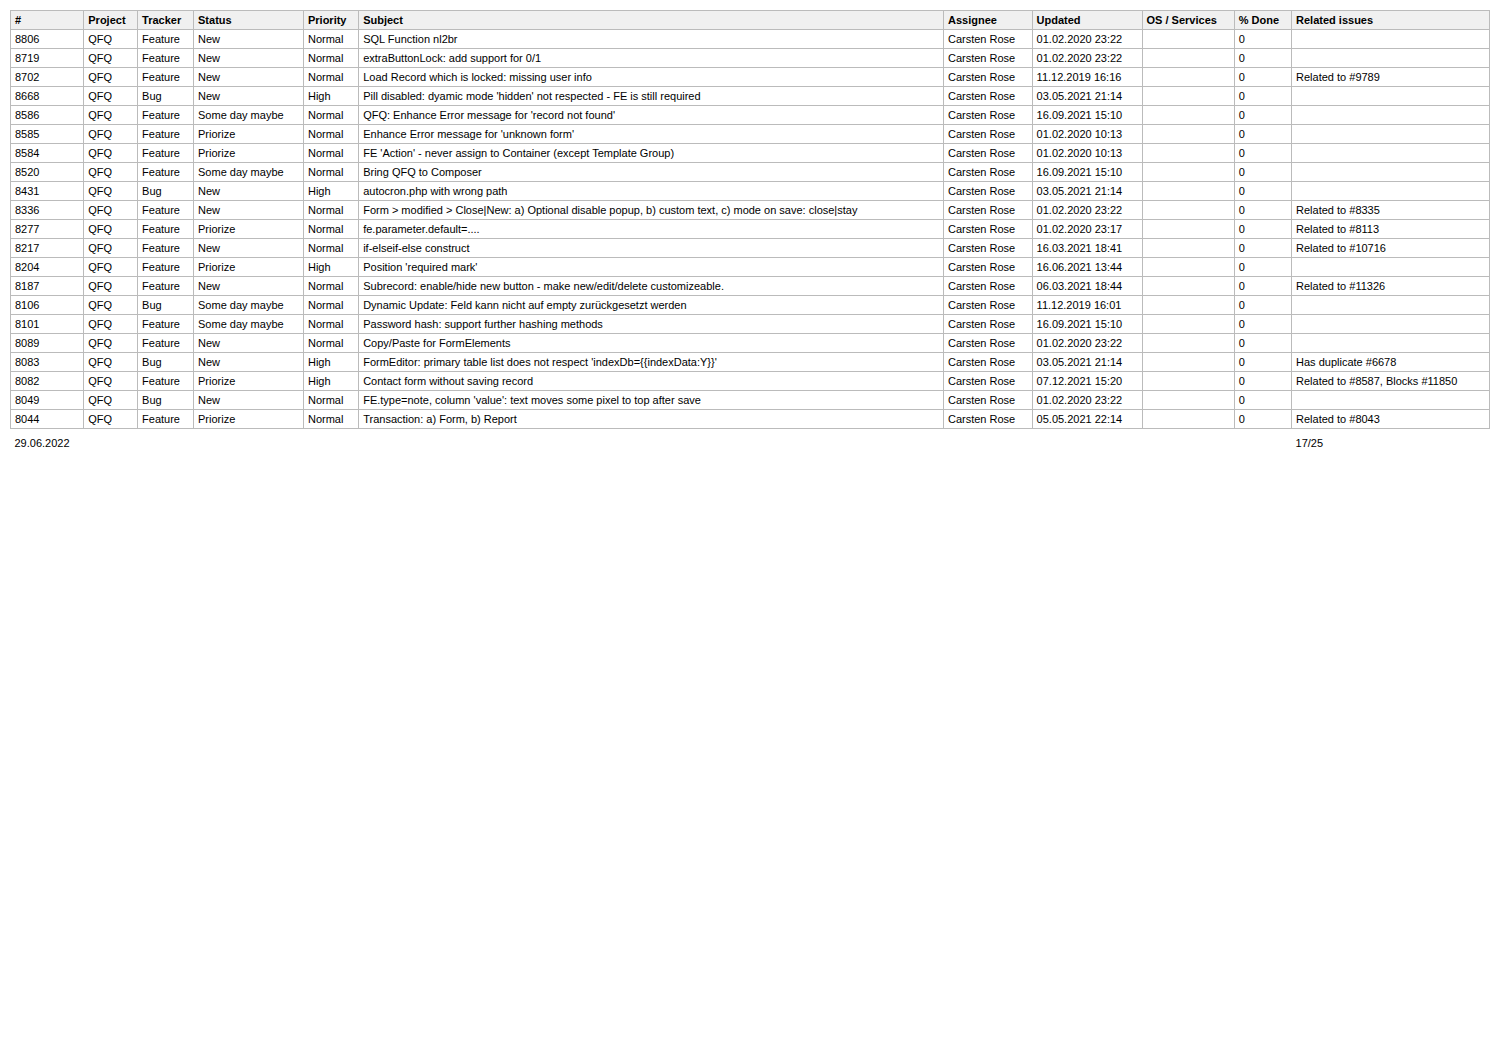| # | Project | Tracker | Status | Priority | Subject | Assignee | Updated | OS / Services | % Done | Related issues |
| --- | --- | --- | --- | --- | --- | --- | --- | --- | --- | --- |
| 8806 | QFQ | Feature | New | Normal | SQL Function nl2br | Carsten Rose | 01.02.2020 23:22 | | 0 | |
| 8719 | QFQ | Feature | New | Normal | extraButtonLock: add support for 0/1 | Carsten Rose | 01.02.2020 23:22 | | 0 | |
| 8702 | QFQ | Feature | New | Normal | Load Record which is locked: missing user info | Carsten Rose | 11.12.2019 16:16 | | 0 | Related to #9789 |
| 8668 | QFQ | Bug | New | High | Pill disabled: dyamic mode 'hidden' not respected - FE is still required | Carsten Rose | 03.05.2021 21:14 | | 0 | |
| 8586 | QFQ | Feature | Some day maybe | Normal | QFQ: Enhance Error message for 'record not found' | Carsten Rose | 16.09.2021 15:10 | | 0 | |
| 8585 | QFQ | Feature | Priorize | Normal | Enhance Error message for 'unknown form' | Carsten Rose | 01.02.2020 10:13 | | 0 | |
| 8584 | QFQ | Feature | Priorize | Normal | FE 'Action' - never assign to Container (except Template Group) | Carsten Rose | 01.02.2020 10:13 | | 0 | |
| 8520 | QFQ | Feature | Some day maybe | Normal | Bring QFQ to Composer | Carsten Rose | 16.09.2021 15:10 | | 0 | |
| 8431 | QFQ | Bug | New | High | autocron.php with wrong path | Carsten Rose | 03.05.2021 21:14 | | 0 | |
| 8336 | QFQ | Feature | New | Normal | Form > modified > Close/New: a) Optional disable popup, b) custom text, c) mode on save: close/stay | Carsten Rose | 01.02.2020 23:22 | | 0 | Related to #8335 |
| 8277 | QFQ | Feature | Priorize | Normal | fe.parameter.default=.... | Carsten Rose | 01.02.2020 23:17 | | 0 | Related to #8113 |
| 8217 | QFQ | Feature | New | Normal | if-elseif-else construct | Carsten Rose | 16.03.2021 18:41 | | 0 | Related to #10716 |
| 8204 | QFQ | Feature | Priorize | High | Position 'required mark' | Carsten Rose | 16.06.2021 13:44 | | 0 | |
| 8187 | QFQ | Feature | New | Normal | Subrecord: enable/hide new button - make new/edit/delete customizeable. | Carsten Rose | 06.03.2021 18:44 | | 0 | Related to #11326 |
| 8106 | QFQ | Bug | Some day maybe | Normal | Dynamic Update: Feld kann nicht auf empty zurückgesetzt werden | Carsten Rose | 11.12.2019 16:01 | | 0 | |
| 8101 | QFQ | Feature | Some day maybe | Normal | Password hash: support further hashing methods | Carsten Rose | 16.09.2021 15:10 | | 0 | |
| 8089 | QFQ | Feature | New | Normal | Copy/Paste for FormElements | Carsten Rose | 01.02.2020 23:22 | | 0 | |
| 8083 | QFQ | Bug | New | High | FormEditor: primary table list does not respect 'indexDb={{indexData:Y}}' | Carsten Rose | 03.05.2021 21:14 | | 0 | Has duplicate #6678 |
| 8082 | QFQ | Feature | Priorize | High | Contact form without saving record | Carsten Rose | 07.12.2021 15:20 | | 0 | Related to #8587, Blocks #11850 |
| 8049 | QFQ | Bug | New | Normal | FE.type=note, column 'value': text moves some pixel to top after save | Carsten Rose | 01.02.2020 23:22 | | 0 | |
| 8044 | QFQ | Feature | Priorize | Normal | Transaction: a) Form, b) Report | Carsten Rose | 05.05.2021 22:14 | | 0 | Related to #8043 |
| 29.06.2022 | | 17/25 |